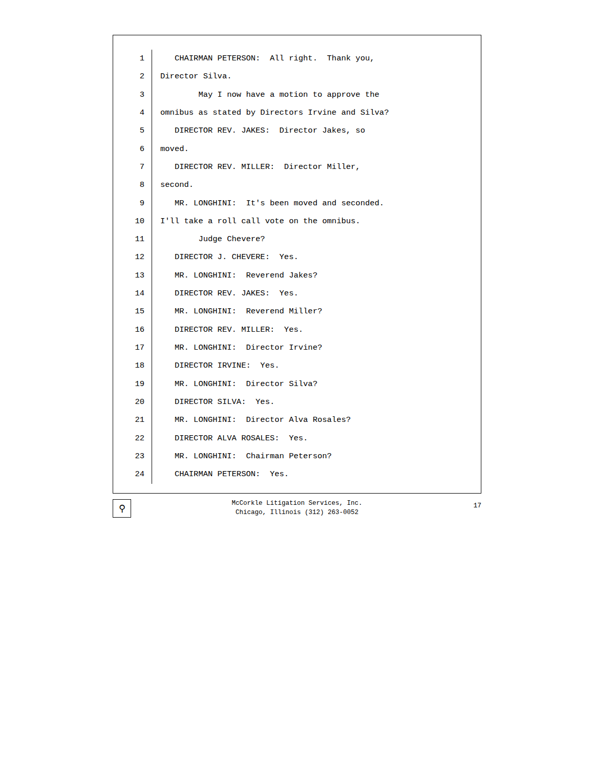| 1 | CHAIRMAN PETERSON: All right. Thank you, |
| 2 | Director Silva. |
| 3 | May I now have a motion to approve the |
| 4 | omnibus as stated by Directors Irvine and Silva? |
| 5 | DIRECTOR REV. JAKES: Director Jakes, so |
| 6 | moved. |
| 7 | DIRECTOR REV. MILLER: Director Miller, |
| 8 | second. |
| 9 | MR. LONGHINI: It's been moved and seconded. |
| 10 | I'll take a roll call vote on the omnibus. |
| 11 | Judge Chevere? |
| 12 | DIRECTOR J. CHEVERE: Yes. |
| 13 | MR. LONGHINI: Reverend Jakes? |
| 14 | DIRECTOR REV. JAKES: Yes. |
| 15 | MR. LONGHINI: Reverend Miller? |
| 16 | DIRECTOR REV. MILLER: Yes. |
| 17 | MR. LONGHINI: Director Irvine? |
| 18 | DIRECTOR IRVINE: Yes. |
| 19 | MR. LONGHINI: Director Silva? |
| 20 | DIRECTOR SILVA: Yes. |
| 21 | MR. LONGHINI: Director Alva Rosales? |
| 22 | DIRECTOR ALVA ROSALES: Yes. |
| 23 | MR. LONGHINI: Chairman Peterson? |
| 24 | CHAIRMAN PETERSON: Yes. |
⚲
McCorkle Litigation Services, Inc.
Chicago, Illinois (312) 263-0052
17